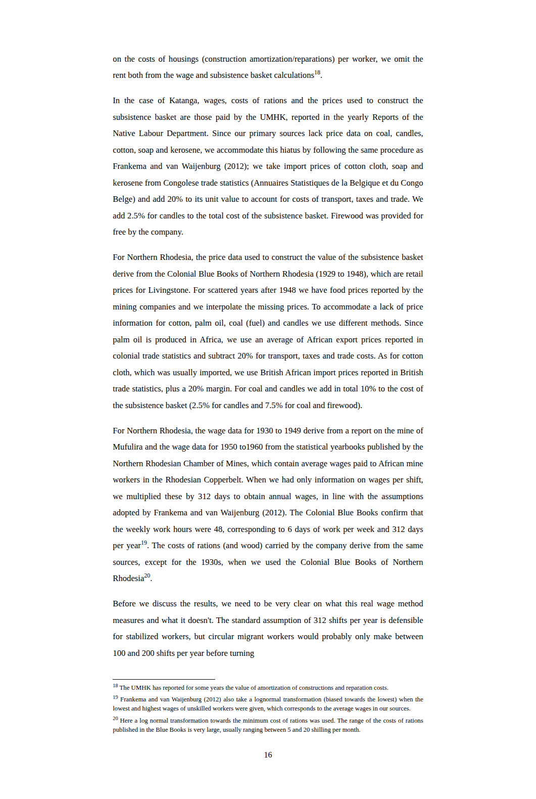on the costs of housings (construction amortization/reparations) per worker, we omit the rent both from the wage and subsistence basket calculations18.
In the case of Katanga, wages, costs of rations and the prices used to construct the subsistence basket are those paid by the UMHK, reported in the yearly Reports of the Native Labour Department. Since our primary sources lack price data on coal, candles, cotton, soap and kerosene, we accommodate this hiatus by following the same procedure as Frankema and van Waijenburg (2012); we take import prices of cotton cloth, soap and kerosene from Congolese trade statistics (Annuaires Statistiques de la Belgique et du Congo Belge) and add 20% to its unit value to account for costs of transport, taxes and trade. We add 2.5% for candles to the total cost of the subsistence basket. Firewood was provided for free by the company.
For Northern Rhodesia, the price data used to construct the value of the subsistence basket derive from the Colonial Blue Books of Northern Rhodesia (1929 to 1948), which are retail prices for Livingstone. For scattered years after 1948 we have food prices reported by the mining companies and we interpolate the missing prices. To accommodate a lack of price information for cotton, palm oil, coal (fuel) and candles we use different methods. Since palm oil is produced in Africa, we use an average of African export prices reported in colonial trade statistics and subtract 20% for transport, taxes and trade costs. As for cotton cloth, which was usually imported, we use British African import prices reported in British trade statistics, plus a 20% margin. For coal and candles we add in total 10% to the cost of the subsistence basket (2.5% for candles and 7.5% for coal and firewood).
For Northern Rhodesia, the wage data for 1930 to 1949 derive from a report on the mine of Mufulira and the wage data for 1950 to1960 from the statistical yearbooks published by the Northern Rhodesian Chamber of Mines, which contain average wages paid to African mine workers in the Rhodesian Copperbelt. When we had only information on wages per shift, we multiplied these by 312 days to obtain annual wages, in line with the assumptions adopted by Frankema and van Waijenburg (2012). The Colonial Blue Books confirm that the weekly work hours were 48, corresponding to 6 days of work per week and 312 days per year19. The costs of rations (and wood) carried by the company derive from the same sources, except for the 1930s, when we used the Colonial Blue Books of Northern Rhodesia20.
Before we discuss the results, we need to be very clear on what this real wage method measures and what it doesn't. The standard assumption of 312 shifts per year is defensible for stabilized workers, but circular migrant workers would probably only make between 100 and 200 shifts per year before turning
18 The UMHK has reported for some years the value of amortization of constructions and reparation costs.
19 Frankema and van Waijenburg (2012) also take a lognormal transformation (biased towards the lowest) when the lowest and highest wages of unskilled workers were given, which corresponds to the average wages in our sources.
20 Here a log normal transformation towards the minimum cost of rations was used. The range of the costs of rations published in the Blue Books is very large, usually ranging between 5 and 20 shilling per month.
16